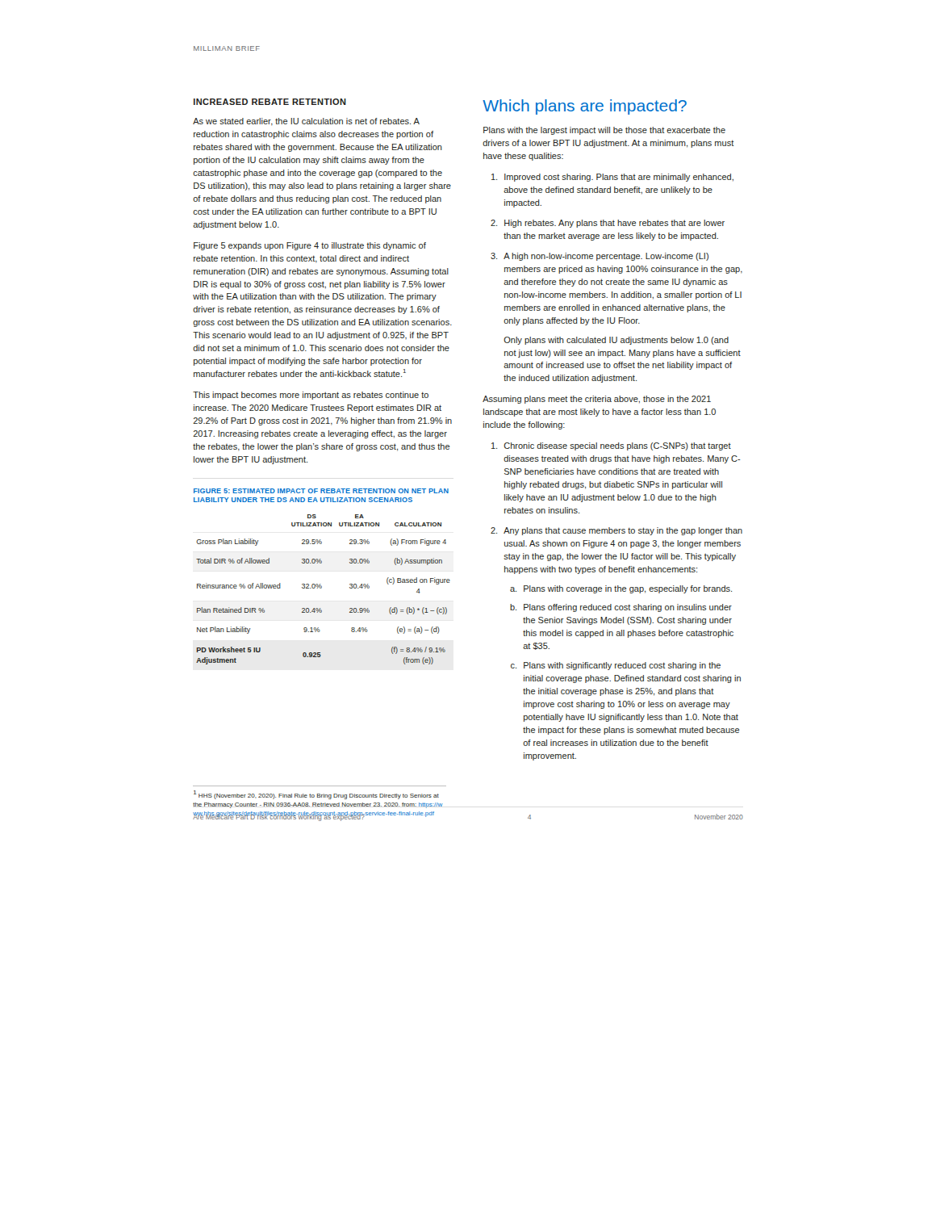MILLIMAN BRIEF
INCREASED REBATE RETENTION
As we stated earlier, the IU calculation is net of rebates. A reduction in catastrophic claims also decreases the portion of rebates shared with the government. Because the EA utilization portion of the IU calculation may shift claims away from the catastrophic phase and into the coverage gap (compared to the DS utilization), this may also lead to plans retaining a larger share of rebate dollars and thus reducing plan cost. The reduced plan cost under the EA utilization can further contribute to a BPT IU adjustment below 1.0.
Figure 5 expands upon Figure 4 to illustrate this dynamic of rebate retention. In this context, total direct and indirect remuneration (DIR) and rebates are synonymous. Assuming total DIR is equal to 30% of gross cost, net plan liability is 7.5% lower with the EA utilization than with the DS utilization. The primary driver is rebate retention, as reinsurance decreases by 1.6% of gross cost between the DS utilization and EA utilization scenarios. This scenario would lead to an IU adjustment of 0.925, if the BPT did not set a minimum of 1.0. This scenario does not consider the potential impact of modifying the safe harbor protection for manufacturer rebates under the anti-kickback statute.1
This impact becomes more important as rebates continue to increase. The 2020 Medicare Trustees Report estimates DIR at 29.2% of Part D gross cost in 2021, 7% higher than from 21.9% in 2017. Increasing rebates create a leveraging effect, as the larger the rebates, the lower the plan’s share of gross cost, and thus the lower the BPT IU adjustment.
FIGURE 5: ESTIMATED IMPACT OF REBATE RETENTION ON NET PLAN LIABILITY UNDER THE DS AND EA UTILIZATION SCENARIOS
| | DS UTILIZATION | EA UTILIZATION | CALCULATION |
| --- | --- | --- | --- |
| Gross Plan Liability | 29.5% | 29.3% | (a) From Figure 4 |
| Total DIR % of Allowed | 30.0% | 30.0% | (b) Assumption |
| Reinsurance % of Allowed | 32.0% | 30.4% | (c) Based on Figure 4 |
| Plan Retained DIR % | 20.4% | 20.9% | (d) = (b) * (1 – (c)) |
| Net Plan Liability | 9.1% | 8.4% | (e) = (a) – (d) |
| PD Worksheet 5 IU Adjustment | 0.925 | | (f) = 8.4% / 9.1% (from (e)) |
Which plans are impacted?
Plans with the largest impact will be those that exacerbate the drivers of a lower BPT IU adjustment. At a minimum, plans must have these qualities:
Improved cost sharing. Plans that are minimally enhanced, above the defined standard benefit, are unlikely to be impacted.
High rebates. Any plans that have rebates that are lower than the market average are less likely to be impacted.
A high non-low-income percentage. Low-income (LI) members are priced as having 100% coinsurance in the gap, and therefore they do not create the same IU dynamic as non-low-income members. In addition, a smaller portion of LI members are enrolled in enhanced alternative plans, the only plans affected by the IU Floor.
Only plans with calculated IU adjustments below 1.0 (and not just low) will see an impact. Many plans have a sufficient amount of increased use to offset the net liability impact of the induced utilization adjustment.
Assuming plans meet the criteria above, those in the 2021 landscape that are most likely to have a factor less than 1.0 include the following:
Chronic disease special needs plans (C-SNPs) that target diseases treated with drugs that have high rebates. Many C-SNP beneficiaries have conditions that are treated with highly rebated drugs, but diabetic SNPs in particular will likely have an IU adjustment below 1.0 due to the high rebates on insulins.
Any plans that cause members to stay in the gap longer than usual. As shown on Figure 4 on page 3, the longer members stay in the gap, the lower the IU factor will be. This typically happens with two types of benefit enhancements:
Plans with coverage in the gap, especially for brands.
Plans offering reduced cost sharing on insulins under the Senior Savings Model (SSM). Cost sharing under this model is capped in all phases before catastrophic at $35.
Plans with significantly reduced cost sharing in the initial coverage phase. Defined standard cost sharing in the initial coverage phase is 25%, and plans that improve cost sharing to 10% or less on average may potentially have IU significantly less than 1.0. Note that the impact for these plans is somewhat muted because of real increases in utilization due to the benefit improvement.
1 HHS (November 20, 2020). Final Rule to Bring Drug Discounts Directly to Seniors at the Pharmacy Counter - RIN 0936-AA08. Retrieved November 23, 2020, from: https://www.hhs.gov/sites/default/files/rebate-rule-discount-and-pbm-service-fee-final-rule.pdf
Are Medicare Part D risk corridors working as expected?
4
November 2020